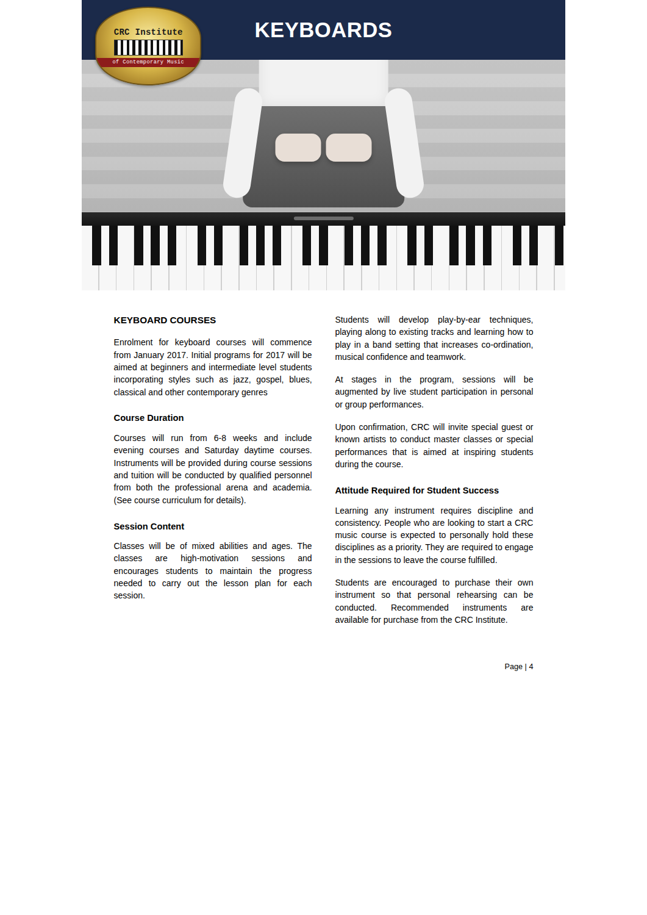CRC Institute
of Contemporary Music
KEYBOARDS
KEYBOARD COURSES
Enrolment for keyboard courses will commence from January 2017. Initial programs for 2017 will be aimed at beginners and intermediate level students incorporating styles such as jazz, gospel, blues, classical and other contemporary genres
Course Duration
Courses will run from 6-8 weeks and include evening courses and Saturday daytime courses. Instruments will be provided during course sessions and tuition will be conducted by qualified personnel from both the professional arena and academia. (See course curriculum for details).
Session Content
Classes will be of mixed abilities and ages. The classes are high-motivation sessions and encourages students to maintain the progress needed to carry out the lesson plan for each session.
Students will develop play-by-ear techniques, playing along to existing tracks and learning how to play in a band setting that increases co-ordination, musical confidence and teamwork.
At stages in the program, sessions will be augmented by live student participation in personal or group performances.
Upon confirmation, CRC will invite special guest or known artists to conduct master classes or special performances that is aimed at inspiring students during the course.
Attitude Required for Student Success
Learning any instrument requires discipline and consistency. People who are looking to start a CRC music course is expected to personally hold these disciplines as a priority. They are required to engage in the sessions to leave the course fulfilled.
Students are encouraged to purchase their own instrument so that personal rehearsing can be conducted. Recommended instruments are available for purchase from the CRC Institute.
Page | 4